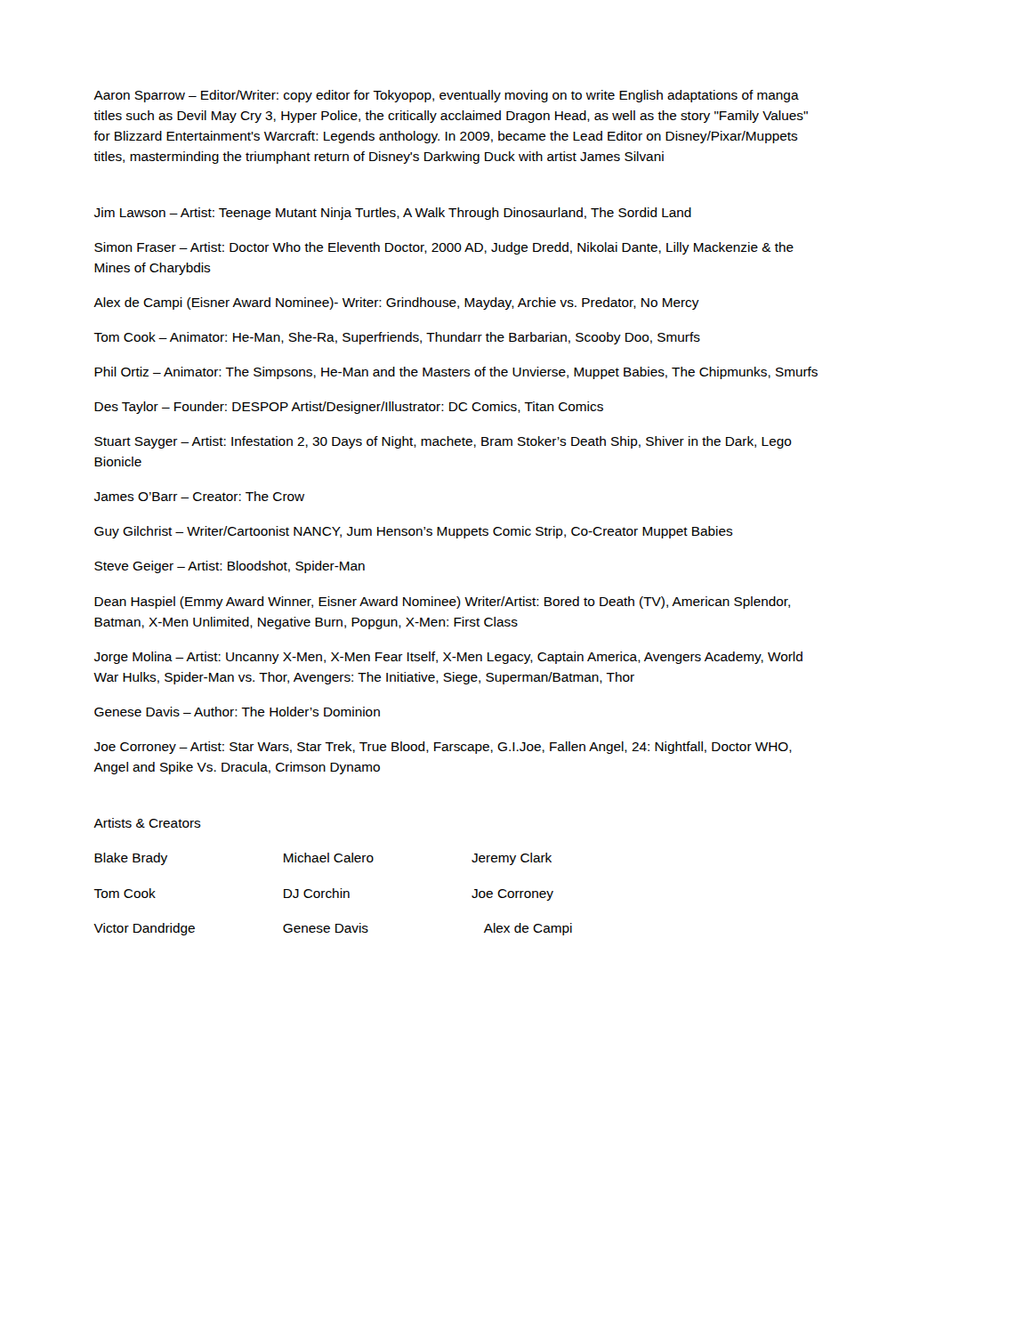Aaron Sparrow – Editor/Writer: copy editor for Tokyopop, eventually moving on to write English adaptations of manga titles such as Devil May Cry 3, Hyper Police, the critically acclaimed Dragon Head, as well as the story "Family Values" for Blizzard Entertainment's Warcraft: Legends anthology. In 2009, became the Lead Editor on Disney/Pixar/Muppets titles, masterminding the triumphant return of Disney's Darkwing Duck with artist James Silvani
Jim Lawson – Artist: Teenage Mutant Ninja Turtles, A Walk Through Dinosaurland, The Sordid Land
Simon Fraser – Artist: Doctor Who the Eleventh Doctor, 2000 AD, Judge Dredd, Nikolai Dante, Lilly Mackenzie & the Mines of Charybdis
Alex de Campi (Eisner Award Nominee)- Writer: Grindhouse, Mayday, Archie vs. Predator, No Mercy
Tom Cook – Animator: He-Man, She-Ra, Superfriends, Thundarr the Barbarian, Scooby Doo, Smurfs
Phil Ortiz – Animator: The Simpsons, He-Man and the Masters of the Unvierse, Muppet Babies, The Chipmunks, Smurfs
Des Taylor – Founder: DESPOP Artist/Designer/Illustrator: DC Comics, Titan Comics
Stuart Sayger – Artist: Infestation 2, 30 Days of Night, machete, Bram Stoker’s Death Ship, Shiver in the Dark, Lego Bionicle
James O’Barr – Creator: The Crow
Guy Gilchrist – Writer/Cartoonist NANCY, Jum Henson’s Muppets Comic Strip, Co-Creator Muppet Babies
Steve Geiger – Artist: Bloodshot, Spider-Man
Dean Haspiel (Emmy Award Winner, Eisner Award Nominee) Writer/Artist: Bored to Death (TV), American Splendor, Batman, X-Men Unlimited, Negative Burn, Popgun, X-Men: First Class
Jorge Molina – Artist: Uncanny X-Men, X-Men Fear Itself, X-Men Legacy, Captain America, Avengers Academy, World War Hulks, Spider-Man vs. Thor, Avengers: The Initiative, Siege, Superman/Batman, Thor
Genese Davis – Author: The Holder’s Dominion
Joe Corroney – Artist: Star Wars, Star Trek, True Blood, Farscape, G.I.Joe, Fallen Angel, 24: Nightfall, Doctor WHO, Angel and Spike Vs. Dracula, Crimson Dynamo
Artists & Creators
| Blake Brady | Michael Calero | Jeremy Clark |
| Tom Cook | DJ Corchin | Joe Corroney |
| Victor Dandridge | Genese Davis | Alex de Campi |